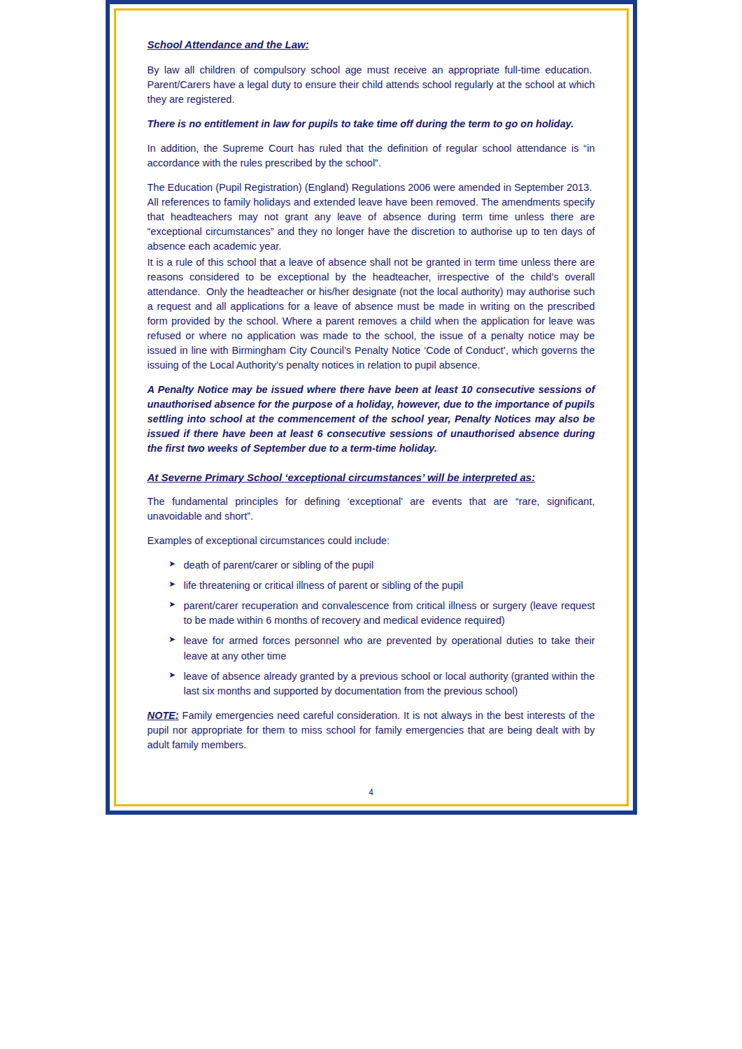School Attendance and the Law:
By law all children of compulsory school age must receive an appropriate full-time education. Parent/Carers have a legal duty to ensure their child attends school regularly at the school at which they are registered.
There is no entitlement in law for pupils to take time off during the term to go on holiday.
In addition, the Supreme Court has ruled that the definition of regular school attendance is “in accordance with the rules prescribed by the school”.
The Education (Pupil Registration) (England) Regulations 2006 were amended in September 2013. All references to family holidays and extended leave have been removed. The amendments specify that headteachers may not grant any leave of absence during term time unless there are “exceptional circumstances” and they no longer have the discretion to authorise up to ten days of absence each academic year.
It is a rule of this school that a leave of absence shall not be granted in term time unless there are reasons considered to be exceptional by the headteacher, irrespective of the child’s overall attendance. Only the headteacher or his/her designate (not the local authority) may authorise such a request and all applications for a leave of absence must be made in writing on the prescribed form provided by the school. Where a parent removes a child when the application for leave was refused or where no application was made to the school, the issue of a penalty notice may be issued in line with Birmingham City Council’s Penalty Notice ‘Code of Conduct’, which governs the issuing of the Local Authority’s penalty notices in relation to pupil absence.
A Penalty Notice may be issued where there have been at least 10 consecutive sessions of unauthorised absence for the purpose of a holiday, however, due to the importance of pupils settling into school at the commencement of the school year, Penalty Notices may also be issued if there have been at least 6 consecutive sessions of unauthorised absence during the first two weeks of September due to a term-time holiday.
At Severne Primary School ‘exceptional circumstances’ will be interpreted as:
The fundamental principles for defining ‘exceptional’ are events that are “rare, significant, unavoidable and short”.
Examples of exceptional circumstances could include:
death of parent/carer or sibling of the pupil
life threatening or critical illness of parent or sibling of the pupil
parent/carer recuperation and convalescence from critical illness or surgery (leave request to be made within 6 months of recovery and medical evidence required)
leave for armed forces personnel who are prevented by operational duties to take their leave at any other time
leave of absence already granted by a previous school or local authority (granted within the last six months and supported by documentation from the previous school)
NOTE: Family emergencies need careful consideration. It is not always in the best interests of the pupil nor appropriate for them to miss school for family emergencies that are being dealt with by adult family members.
4